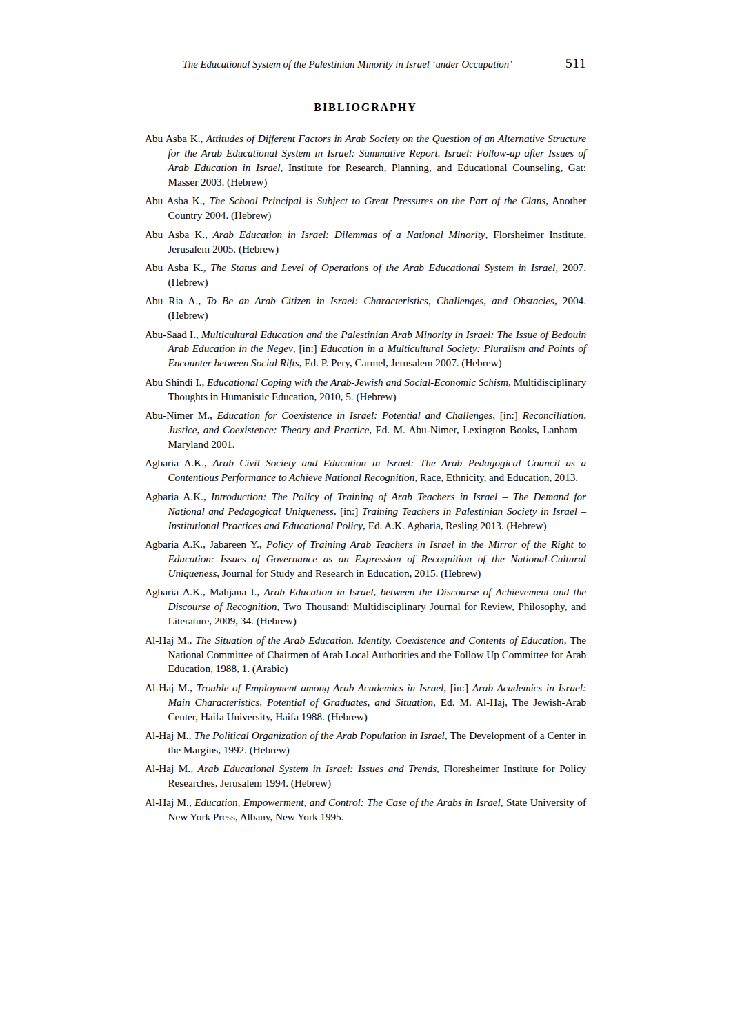The Educational System of the Palestinian Minority in Israel ‘under Occupation’ 511
Bibliography
Abu Asba K., Attitudes of Different Factors in Arab Society on the Question of an Alternative Structure for the Arab Educational System in Israel: Summative Report. Israel: Follow-up after Issues of Arab Education in Israel, Institute for Research, Planning, and Educational Counseling, Gat: Masser 2003. (Hebrew)
Abu Asba K., The School Principal is Subject to Great Pressures on the Part of the Clans, Another Country 2004. (Hebrew)
Abu Asba K., Arab Education in Israel: Dilemmas of a National Minority, Florsheimer Institute, Jerusalem 2005. (Hebrew)
Abu Asba K., The Status and Level of Operations of the Arab Educational System in Israel, 2007. (Hebrew)
Abu Ria A., To Be an Arab Citizen in Israel: Characteristics, Challenges, and Obstacles, 2004. (Hebrew)
Abu-Saad I., Multicultural Education and the Palestinian Arab Minority in Israel: The Issue of Bedouin Arab Education in the Negev, [in:] Education in a Multicultural Society: Pluralism and Points of Encounter between Social Rifts, Ed. P. Pery, Carmel, Jerusalem 2007. (Hebrew)
Abu Shindi I., Educational Coping with the Arab-Jewish and Social-Economic Schism, Multidisciplinary Thoughts in Humanistic Education, 2010, 5. (Hebrew)
Abu-Nimer M., Education for Coexistence in Israel: Potential and Challenges, [in:] Reconciliation, Justice, and Coexistence: Theory and Practice, Ed. M. Abu-Nimer, Lexington Books, Lanham – Maryland 2001.
Agbaria A.K., Arab Civil Society and Education in Israel: The Arab Pedagogical Council as a Contentious Performance to Achieve National Recognition, Race, Ethnicity, and Education, 2013.
Agbaria A.K., Introduction: The Policy of Training of Arab Teachers in Israel – The Demand for National and Pedagogical Uniqueness, [in:] Training Teachers in Palestinian Society in Israel – Institutional Practices and Educational Policy, Ed. A.K. Agbaria, Resling 2013. (Hebrew)
Agbaria A.K., Jabareen Y., Policy of Training Arab Teachers in Israel in the Mirror of the Right to Education: Issues of Governance as an Expression of Recognition of the National-Cultural Uniqueness, Journal for Study and Research in Education, 2015. (Hebrew)
Agbaria A.K., Mahjana I., Arab Education in Israel, between the Discourse of Achievement and the Discourse of Recognition, Two Thousand: Multidisciplinary Journal for Review, Philosophy, and Literature, 2009, 34. (Hebrew)
Al-Haj M., The Situation of the Arab Education. Identity, Coexistence and Contents of Education, The National Committee of Chairmen of Arab Local Authorities and the Follow Up Committee for Arab Education, 1988, 1. (Arabic)
Al-Haj M., Trouble of Employment among Arab Academics in Israel, [in:] Arab Academics in Israel: Main Characteristics, Potential of Graduates, and Situation, Ed. M. Al-Haj, The Jewish-Arab Center, Haifa University, Haifa 1988. (Hebrew)
Al-Haj M., The Political Organization of the Arab Population in Israel, The Development of a Center in the Margins, 1992. (Hebrew)
Al-Haj M., Arab Educational System in Israel: Issues and Trends, Floresheimer Institute for Policy Researches, Jerusalem 1994. (Hebrew)
Al-Haj M., Education, Empowerment, and Control: The Case of the Arabs in Israel, State University of New York Press, Albany, New York 1995.